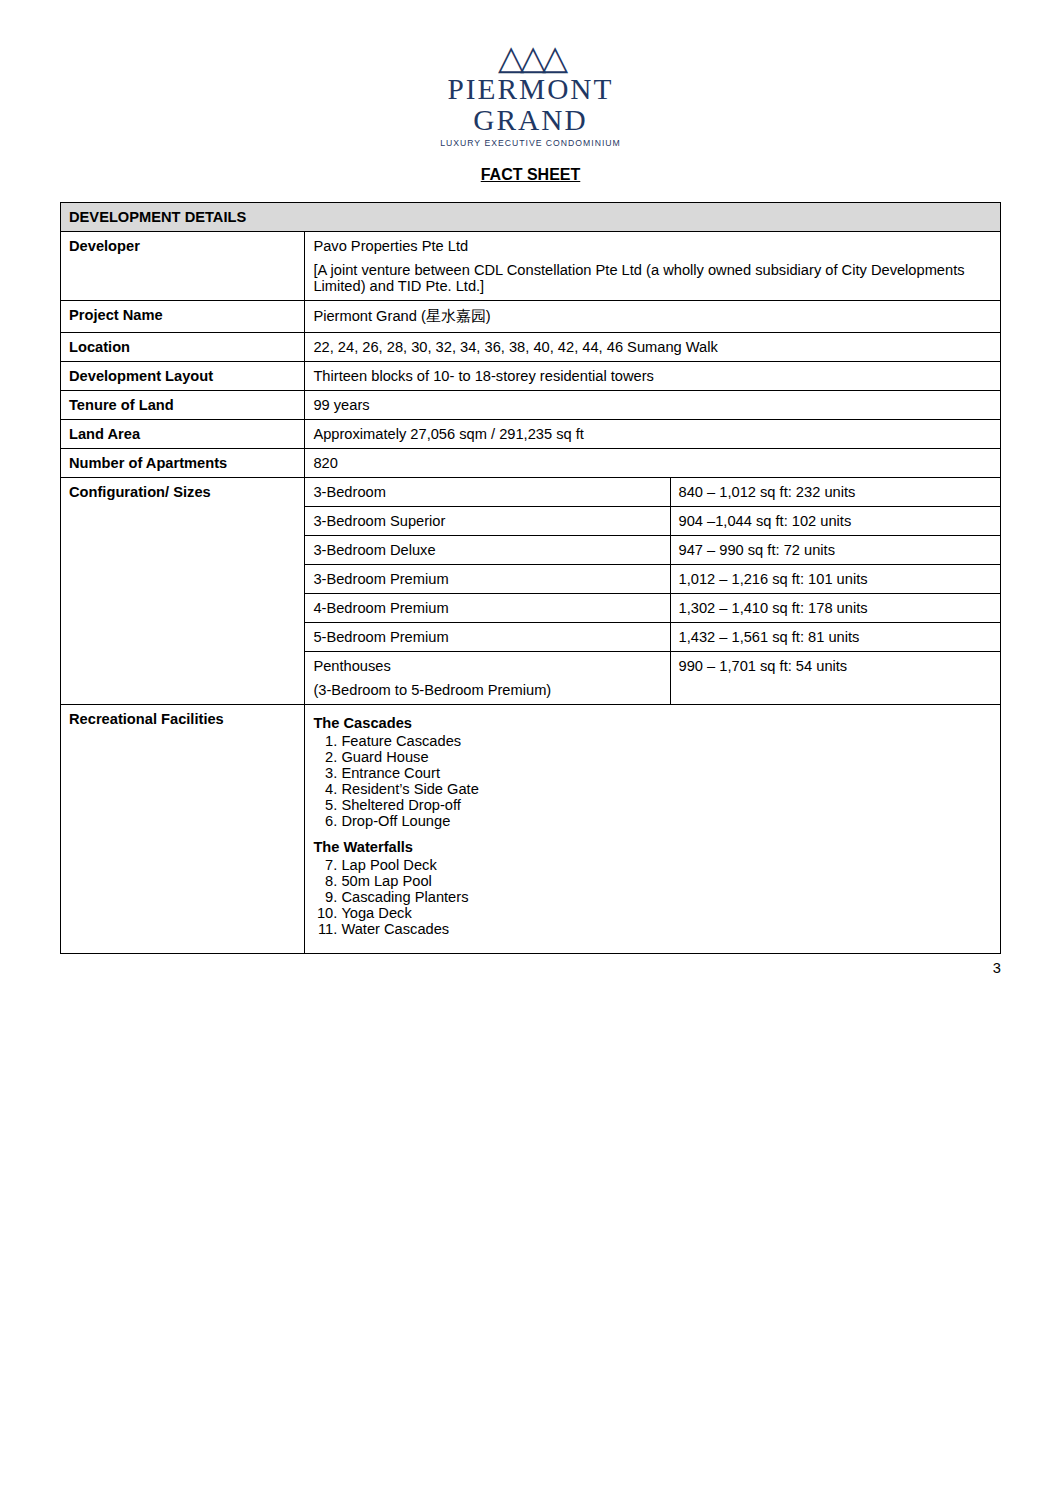△△△
PIERMONT
GRAND
LUXURY EXECUTIVE CONDOMINIUM
FACT SHEET
| DEVELOPMENT DETAILS |
| --- |
| Developer | Pavo Properties Pte Ltd [A joint venture between CDL Constellation Pte Ltd (a wholly owned subsidiary of City Developments Limited) and TID Pte. Ltd.] |
| Project Name | Piermont Grand (星水嘉园) |
| Location | 22, 24, 26, 28, 30, 32, 34, 36, 38, 40, 42, 44, 46 Sumang Walk |
| Development Layout | Thirteen blocks of 10- to 18-storey residential towers |
| Tenure of Land | 99 years |
| Land Area | Approximately 27,056 sqm / 291,235 sq ft |
| Number of Apartments | 820 |
| Configuration/ Sizes | 3-Bedroom | 840 – 1,012 sq ft: 232 units |
| 3-Bedroom Superior | 904 –1,044 sq ft: 102 units |
| 3-Bedroom Deluxe | 947 – 990 sq ft: 72 units |
| 3-Bedroom Premium | 1,012 – 1,216 sq ft: 101 units |
| 4-Bedroom Premium | 1,302 – 1,410 sq ft: 178 units |
| 5-Bedroom Premium | 1,432 – 1,561 sq ft: 81 units |
| Penthouses (3-Bedroom to 5-Bedroom Premium) | 990 – 1,701 sq ft: 54 units |
| Recreational Facilities | The Cascades Feature Cascades Guard House Entrance Court Resident’s Side Gate Sheltered Drop-off Drop-Off Lounge The Waterfalls Lap Pool Deck 50m Lap Pool Cascading Planters Yoga Deck Water Cascades |
3